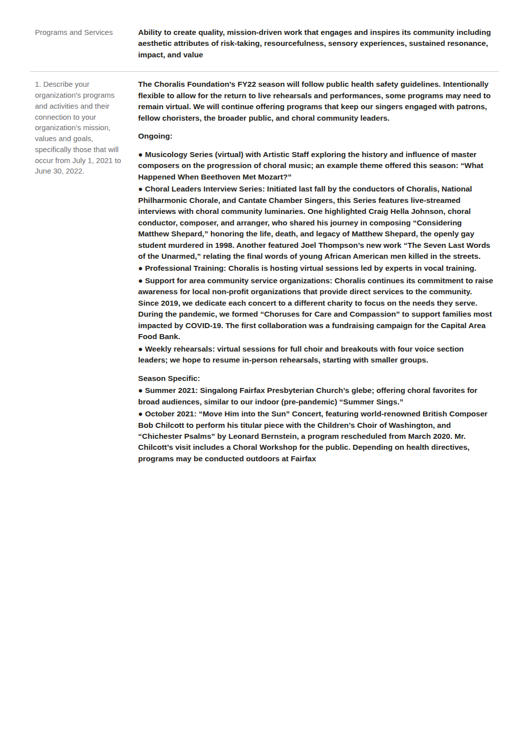| Programs and Services | Ability to create quality, mission-driven work that engages and inspires its community including aesthetic attributes of risk-taking, resourcefulness, sensory experiences, sustained resonance, impact, and value |
| 1. Describe your organization's programs and activities and their connection to your organization’s mission, values and goals, specifically those that will occur from July 1, 2021 to June 30, 2022. | The Choralis Foundation’s FY22 season will follow public health safety guidelines. Intentionally flexible to allow for the return to live rehearsals and performances, some programs may need to remain virtual. We will continue offering programs that keep our singers engaged with patrons, fellow choristers, the broader public, and choral community leaders. Ongoing: ● Musicology Series (virtual) with Artistic Staff exploring the history and influence of master composers on the progression of choral music; an example theme offered this season: “What Happened When Beethoven Met Mozart?” ● Choral Leaders Interview Series: Initiated last fall by the conductors of Choralis, National Philharmonic Chorale, and Cantate Chamber Singers, this Series features live-streamed interviews with choral community luminaries. One highlighted Craig Hella Johnson, choral conductor, composer, and arranger, who shared his journey in composing “Considering Matthew Shepard,” honoring the life, death, and legacy of Matthew Shepard, the openly gay student murdered in 1998. Another featured Joel Thompson’s new work “The Seven Last Words of the Unarmed,” relating the final words of young African American men killed in the streets. ● Professional Training: Choralis is hosting virtual sessions led by experts in vocal training. ● Support for area community service organizations: Choralis continues its commitment to raise awareness for local non-profit organizations that provide direct services to the community. Since 2019, we dedicate each concert to a different charity to focus on the needs they serve. During the pandemic, we formed “Choruses for Care and Compassion” to support families most impacted by COVID-19. The first collaboration was a fundraising campaign for the Capital Area Food Bank. ● Weekly rehearsals: virtual sessions for full choir and breakouts with four voice section leaders; we hope to resume in-person rehearsals, starting with smaller groups. Season Specific: ● Summer 2021: Singalong Fairfax Presbyterian Church’s glebe; offering choral favorites for broad audiences, similar to our indoor (pre-pandemic) “Summer Sings.” ● October 2021: “Move Him into the Sun” Concert, featuring world-renowned British Composer Bob Chilcott to perform his titular piece with the Children’s Choir of Washington, and “Chichester Psalms” by Leonard Bernstein, a program rescheduled from March 2020. Mr. Chilcott’s visit includes a Choral Workshop for the public. Depending on health directives, programs may be conducted outdoors at Fairfax |